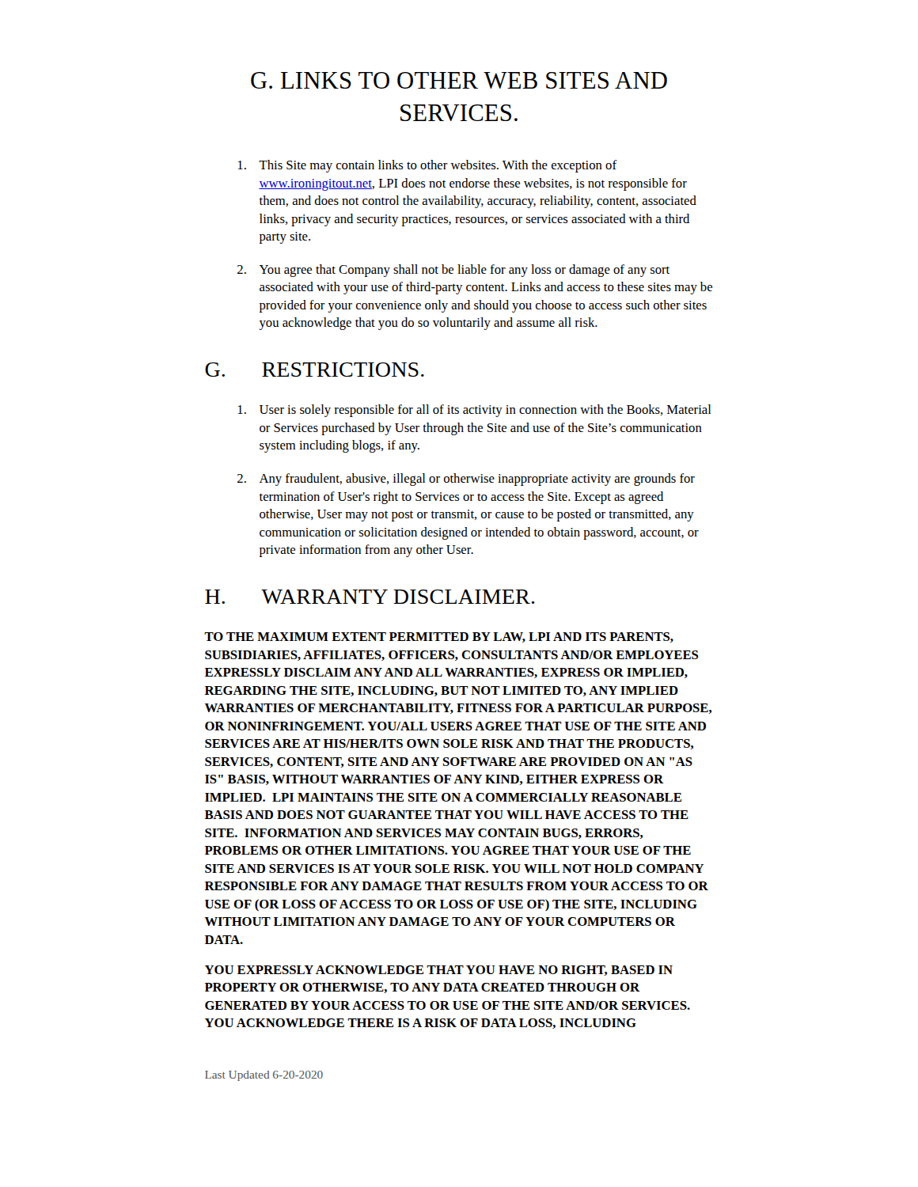G. LINKS TO OTHER WEB SITES AND SERVICES.
This Site may contain links to other websites. With the exception of www.ironingitout.net, LPI does not endorse these websites, is not responsible for them, and does not control the availability, accuracy, reliability, content, associated links, privacy and security practices, resources, or services associated with a third party site.
You agree that Company shall not be liable for any loss or damage of any sort associated with your use of third-party content. Links and access to these sites may be provided for your convenience only and should you choose to access such other sites you acknowledge that you do so voluntarily and assume all risk.
G. RESTRICTIONS.
User is solely responsible for all of its activity in connection with the Books, Material or Services purchased by User through the Site and use of the Site’s communication system including blogs, if any.
Any fraudulent, abusive, illegal or otherwise inappropriate activity are grounds for termination of User's right to Services or to access the Site. Except as agreed otherwise, User may not post or transmit, or cause to be posted or transmitted, any communication or solicitation designed or intended to obtain password, account, or private information from any other User.
H. WARRANTY DISCLAIMER.
TO THE MAXIMUM EXTENT PERMITTED BY LAW, LPI AND ITS PARENTS, SUBSIDIARIES, AFFILIATES, OFFICERS, CONSULTANTS AND/OR EMPLOYEES EXPRESSLY DISCLAIM ANY AND ALL WARRANTIES, EXPRESS OR IMPLIED, REGARDING THE SITE, INCLUDING, BUT NOT LIMITED TO, ANY IMPLIED WARRANTIES OF MERCHANTABILITY, FITNESS FOR A PARTICULAR PURPOSE, OR NONINFRINGEMENT. YOU/ALL USERS AGREE THAT USE OF THE SITE AND SERVICES ARE AT HIS/HER/ITS OWN SOLE RISK AND THAT THE PRODUCTS, SERVICES, CONTENT, SITE AND ANY SOFTWARE ARE PROVIDED ON AN "AS IS" BASIS, WITHOUT WARRANTIES OF ANY KIND, EITHER EXPRESS OR IMPLIED. LPI MAINTAINS THE SITE ON A COMMERCIALLY REASONABLE BASIS AND DOES NOT GUARANTEE THAT YOU WILL HAVE ACCESS TO THE SITE. INFORMATION AND SERVICES MAY CONTAIN BUGS, ERRORS, PROBLEMS OR OTHER LIMITATIONS. YOU AGREE THAT YOUR USE OF THE SITE AND SERVICES IS AT YOUR SOLE RISK. YOU WILL NOT HOLD COMPANY RESPONSIBLE FOR ANY DAMAGE THAT RESULTS FROM YOUR ACCESS TO OR USE OF (OR LOSS OF ACCESS TO OR LOSS OF USE OF) THE SITE, INCLUDING WITHOUT LIMITATION ANY DAMAGE TO ANY OF YOUR COMPUTERS OR DATA.
YOU EXPRESSLY ACKNOWLEDGE THAT YOU HAVE NO RIGHT, BASED IN PROPERTY OR OTHERWISE, TO ANY DATA CREATED THROUGH OR GENERATED BY YOUR ACCESS TO OR USE OF THE SITE AND/OR SERVICES. YOU ACKNOWLEDGE THERE IS A RISK OF DATA LOSS, INCLUDING
Last Updated 6-20-2020